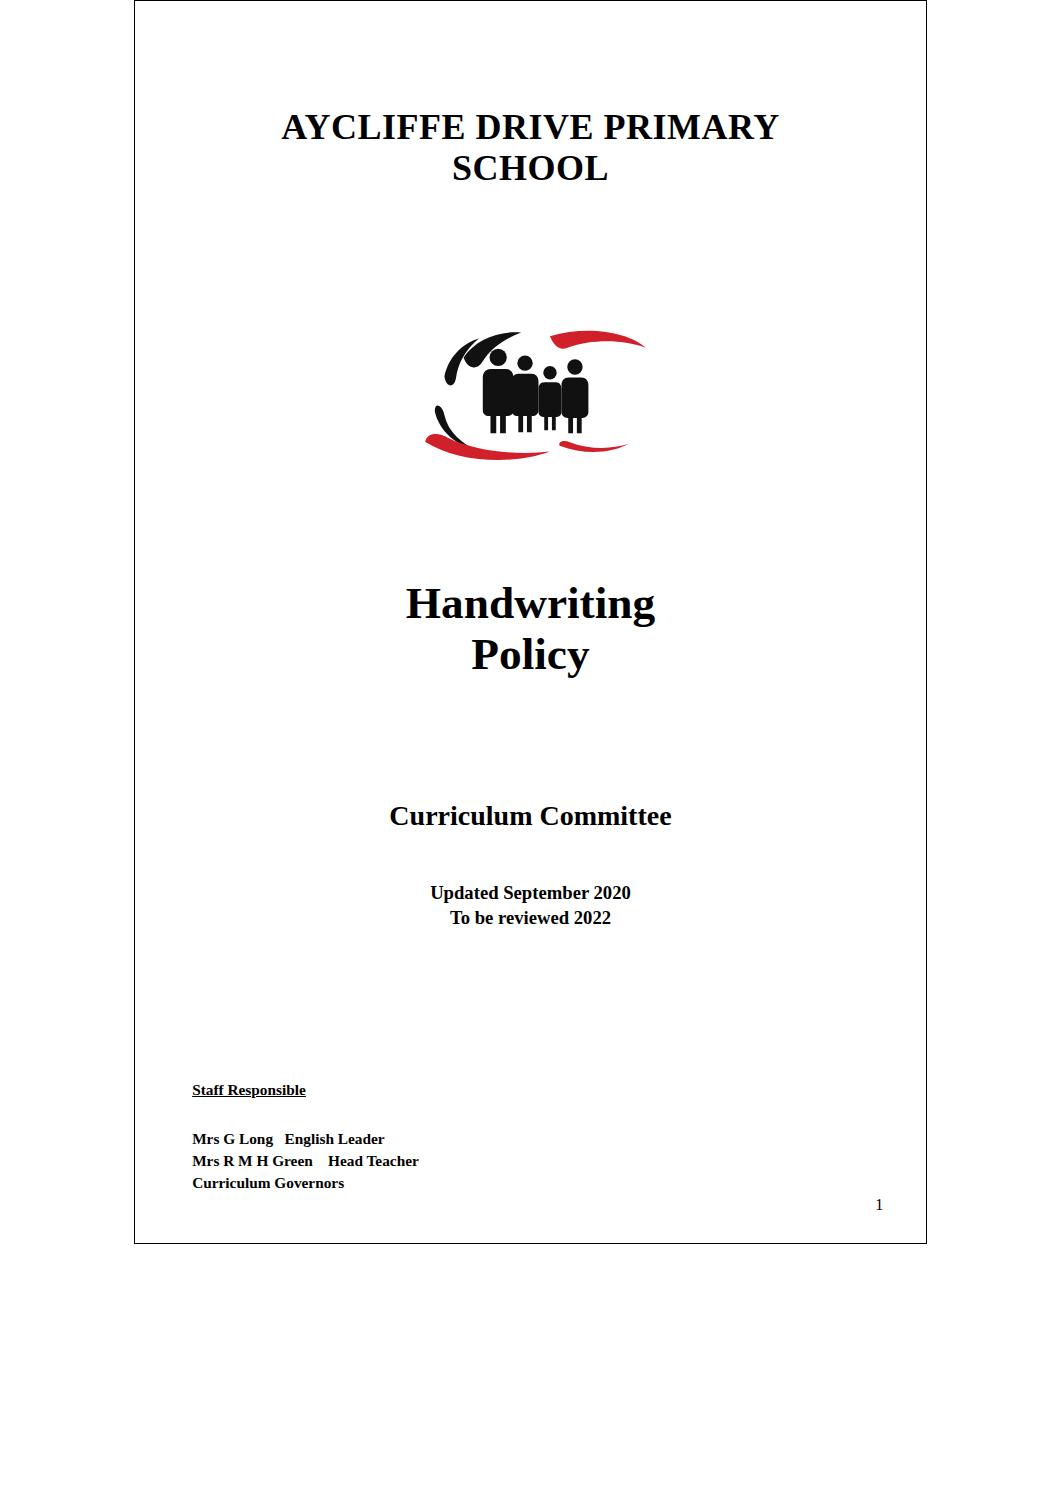AYCLIFFE DRIVE PRIMARY
SCHOOL
Handwriting
Policy
Curriculum Committee
Updated September 2020
To be reviewed 2022
Staff Responsible
Mrs G Long English Leader
Mrs R M H Green Head Teacher
Curriculum Governors
1